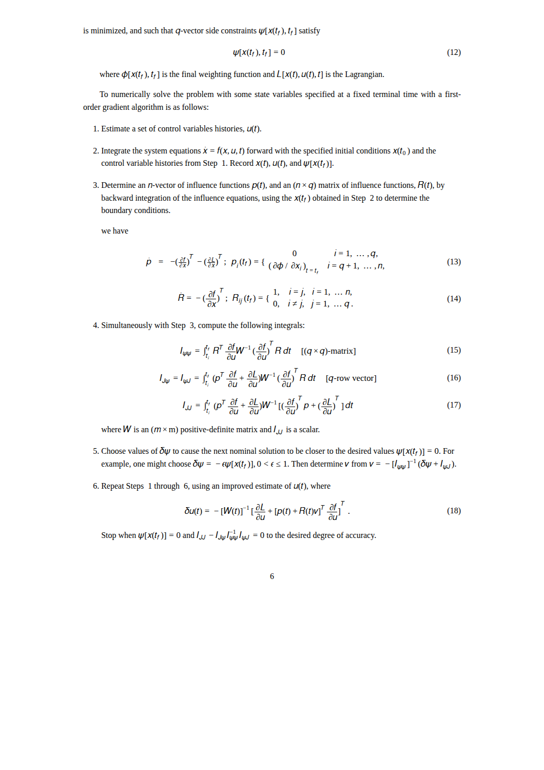is minimized, and such that q-vector side constraints ψ[x(tf),tf] satisfy
ψ[x(tf),tf]=0
(12)
where ϕ[x(tf),tf] is the final weighting function and L[x(t),u(t),t] is the Lagrangian.
To numerically solve the problem with some state variables specified at a fixed terminal time with a first-order gradient algorithm is as follows:
Estimate a set of control variables histories, u(t).
Integrate the system equations x˙=f(x,u,t) forward with the specified initial conditions x(t0) and the control variable histories from Step 1. Record x(t), u(t), and ψ[x(tf)].
Determine an n-vector of influence functions p(t), and an (n×q) matrix of influence functions, R(t), by backward integration of the influence equations, using the x(tf) obtained in Step 2 to determine the boundary conditions.
we have
p˙ = − (∂f∂x)T − (∂L∂x)T ; pi(tf)= { 0i=1,…,q, (∂ϕ/∂xi)t=tfi=q+1,…,n,
(13)
R˙ = − (∂f∂x)T ; Rij(tf)= { 1,i=j,i=1,…n, 0,i≠j,j=1,…q.
(14)
Simultaneously with Step 3, compute the following integrals:
Iψψ = ∫titf RT ∂f∂u W−1 (∂f∂u)T Rdt [(q×q)-matrix]
(15)
IJψ=IψJ = ∫titf ( pT∂f∂u + ∂L∂u ) W−1 (∂f∂u)T Rdt [q-row vector]
(16)
IJJ = ∫titf ( pT∂f∂u + ∂L∂u ) W−1 [ (∂f∂u)T p + (∂L∂u)T ] dt
(17)
where W is an (m×m) positive-definite matrix and IJJ is a scalar.
Choose values of δψ to cause the next nominal solution to be closer to the desired values ψ[x(tf)]=0. For example, one might choose δψ=−ϵψ[x(tf)],0<ϵ≤1. Then determine ν from ν=−[Iψψ]−1(δψ+IψJ).
Repeat Steps 1 through 6, using an improved estimate of u(t), where
δu(t) = − [W(t)]−1 [ ∂L∂u + [p(t)+R(t)ν]T ∂f∂u ]T .
(18)
Stop when ψ[x(tf)]=0 and IJJ−IJψIψψ−1IψJ=0 to the desired degree of accuracy.
6